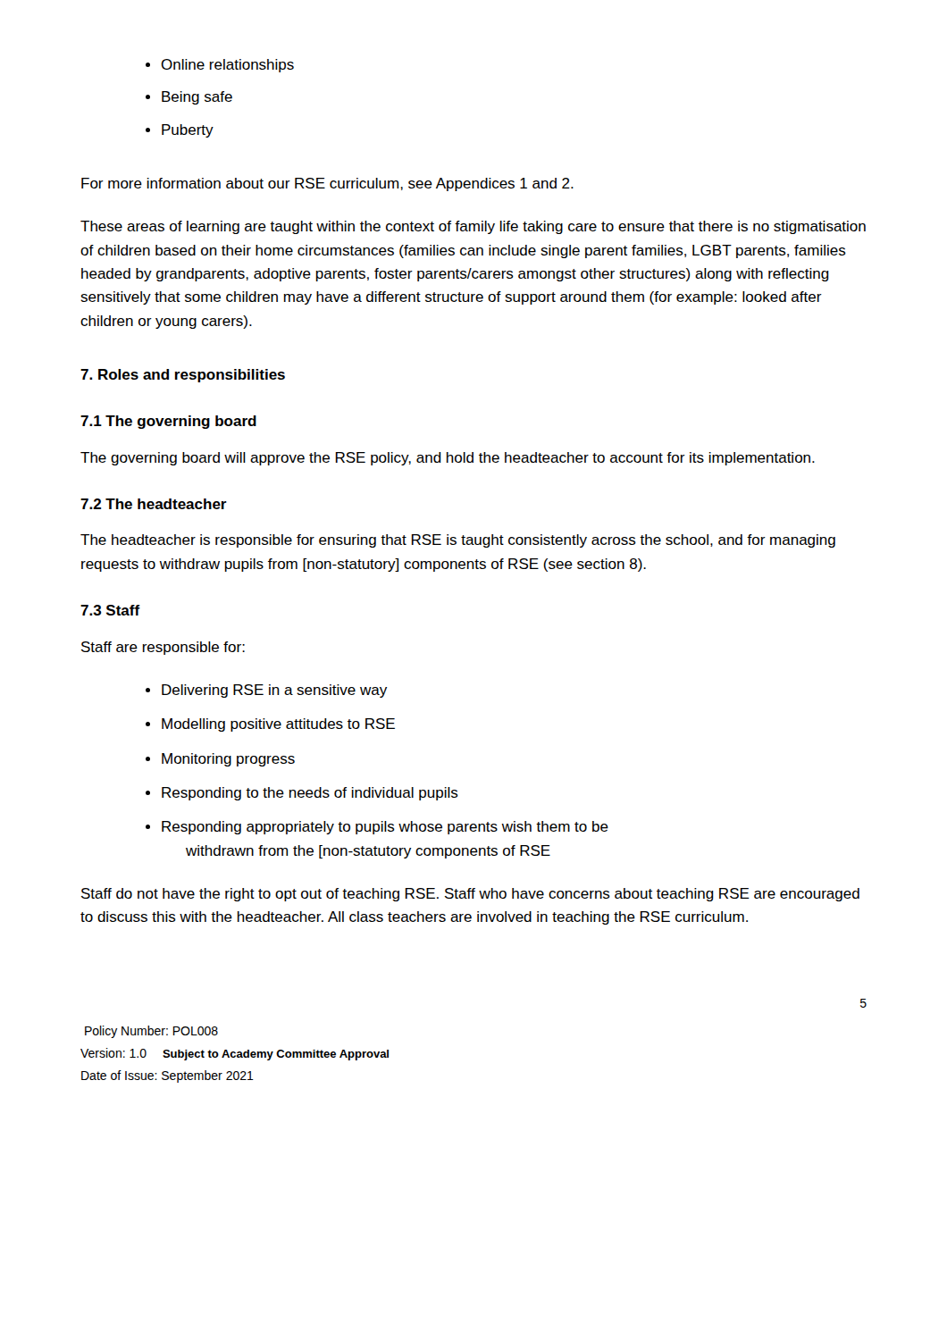Online relationships
Being safe
Puberty
For more information about our RSE curriculum, see Appendices 1 and 2.
These areas of learning are taught within the context of family life taking care to ensure that there is no stigmatisation of children based on their home circumstances (families can include single parent families, LGBT parents, families headed by grandparents, adoptive parents, foster parents/carers amongst other structures) along with reflecting sensitively that some children may have a different structure of support around them (for example: looked after children or young carers).
7. Roles and responsibilities
7.1 The governing board
The governing board will approve the RSE policy, and hold the headteacher to account for its implementation.
7.2 The headteacher
The headteacher is responsible for ensuring that RSE is taught consistently across the school, and for managing requests to withdraw pupils from [non-statutory] components of RSE (see section 8).
7.3 Staff
Staff are responsible for:
Delivering RSE in a sensitive way
Modelling positive attitudes to RSE
Monitoring progress
Responding to the needs of individual pupils
Responding appropriately to pupils whose parents wish them to be withdrawn from the [non-statutory components of RSE
Staff do not have the right to opt out of teaching RSE. Staff who have concerns about teaching RSE are encouraged to discuss this with the headteacher. All class teachers are involved in teaching the RSE curriculum.
5
Policy Number: POL008
Version: 1.0 Subject to Academy Committee Approval
Date of Issue: September 2021